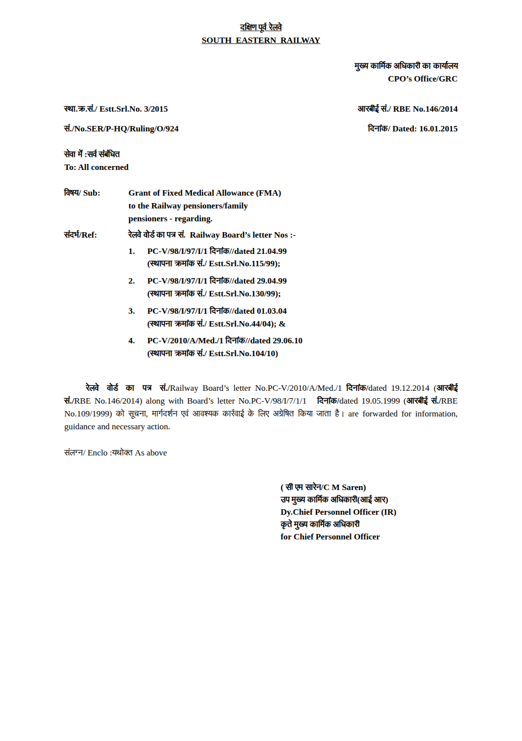दक्षिण पूर्व रेलवे
SOUTH EASTERN RAILWAY
मुख्य कार्मिक अधिकारी का कार्यालय
CPO’s Office/GRC
स्था.क्र.सं./ Estt.Srl.No. 3/2015 आरबीई सं./ RBE No.146/2014
सं./No.SER/P-HQ/Ruling/O/924 दिनांक/ Dated: 16.01.2015
सेवा में :सर्व संबंधित
To: All concerned
| विषय/ Sub: | Grant of Fixed Medical Allowance (FMA) to the Railway pensioners/family pensioners - regarding. |
| संदर्भ/Ref: | रेलवे वोर्ड का पत्र सं. Railway Board’s letter Nos :- PC-V/98/I/97/I/1 दिनांक//dated 21.04.99 (स्थापना क्रमांक सं./ Estt.Srl.No.115/99); PC-V/98/I/97/I/1 दिनांक//dated 29.04.99 (स्थापना क्रमांक सं./ Estt.Srl.No.130/99); PC-V/98/I/97/I/1 दिनांक//dated 01.03.04 (स्थापना क्रमांक सं./ Estt.Srl.No.44/04); & PC-V/2010/A/Med./1 दिनांक//dated 29.06.10 (स्थापना क्रमांक सं./ Estt.Srl.No.104/10) |
रेलवे वोर्ड का पत्र सं./Railway Board’s letter No.PC-V/2010/A/Med./1 दिनांक/dated 19.12.2014 (आरबीई सं./RBE No.146/2014) along with Board’s letter No.PC-V/98/I/7/1/1 दिनांक/dated 19.05.1999 (आरबीई सं./RBE No.109/1999) को सूचना, मार्गदर्शन एवं आवश्यक कार्रवाई के लिए अग्रेषित किया जाता है। are forwarded for information, guidance and necessary action.
संलग्न/ Enclo :यथोक्त As above
( सी एम सारेन/C M Saren)
उप मुख्य कार्मिक अधिकारी(आई आर)
Dy.Chief Personnel Officer (IR)
कृते मुख्य कार्मिक अधिकारी
for Chief Personnel Officer